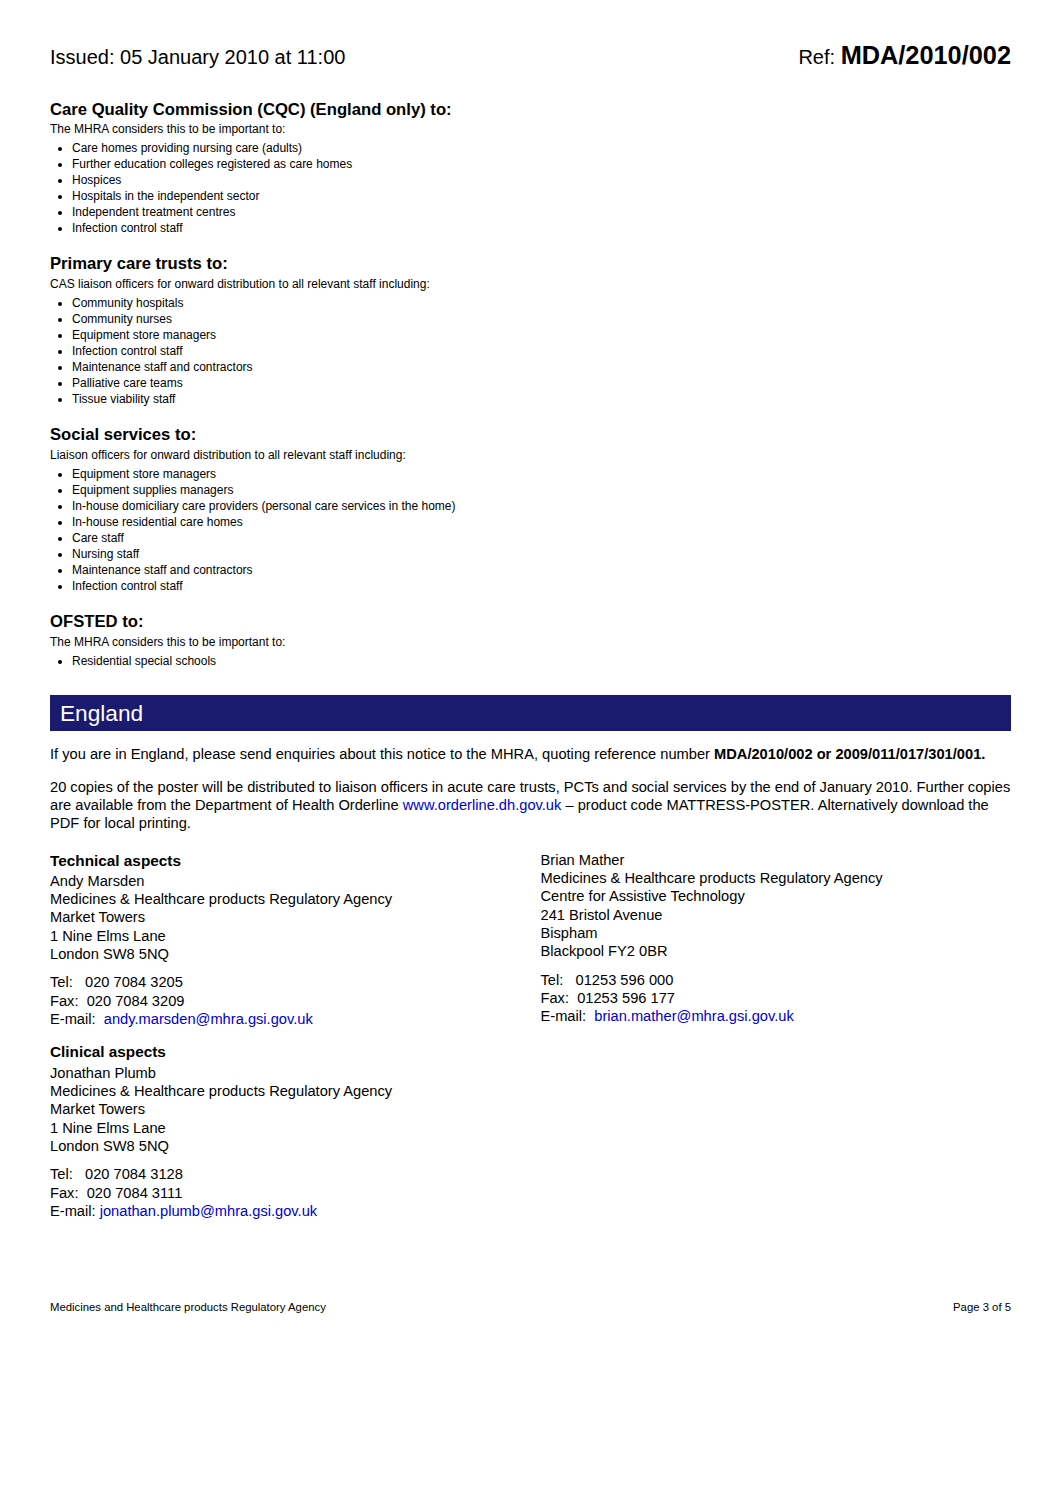Issued: 05 January 2010 at 11:00
Ref: MDA/2010/002
Care Quality Commission (CQC) (England only) to:
The MHRA considers this to be important to:
Care homes providing nursing care (adults)
Further education colleges registered as care homes
Hospices
Hospitals in the independent sector
Independent treatment centres
Infection control staff
Primary care trusts to:
CAS liaison officers for onward distribution to all relevant staff including:
Community hospitals
Community nurses
Equipment store managers
Infection control staff
Maintenance staff and contractors
Palliative care teams
Tissue viability staff
Social services to:
Liaison officers for onward distribution to all relevant staff including:
Equipment store managers
Equipment supplies managers
In-house domiciliary care providers (personal care services in the home)
In-house residential care homes
Care staff
Nursing staff
Maintenance staff and contractors
Infection control staff
OFSTED to:
The MHRA considers this to be important to:
Residential special schools
England
If you are in England, please send enquiries about this notice to the MHRA, quoting reference number MDA/2010/002 or 2009/011/017/301/001.
20 copies of the poster will be distributed to liaison officers in acute care trusts, PCTs and social services by the end of January 2010. Further copies are available from the Department of Health Orderline www.orderline.dh.gov.uk – product code MATTRESS-POSTER. Alternatively download the PDF for local printing.
Technical aspects
Andy Marsden
Medicines & Healthcare products Regulatory Agency
Market Towers
1 Nine Elms Lane
London SW8 5NQ
Tel: 020 7084 3205
Fax: 020 7084 3209
E-mail: andy.marsden@mhra.gsi.gov.uk
Clinical aspects
Jonathan Plumb
Medicines & Healthcare products Regulatory Agency
Market Towers
1 Nine Elms Lane
London SW8 5NQ
Tel: 020 7084 3128
Fax: 020 7084 3111
E-mail: jonathan.plumb@mhra.gsi.gov.uk
Brian Mather
Medicines & Healthcare products Regulatory Agency
Centre for Assistive Technology
241 Bristol Avenue
Bispham
Blackpool FY2 0BR
Tel: 01253 596 000
Fax: 01253 596 177
E-mail: brian.mather@mhra.gsi.gov.uk
Medicines and Healthcare products Regulatory Agency
Page 3 of 5